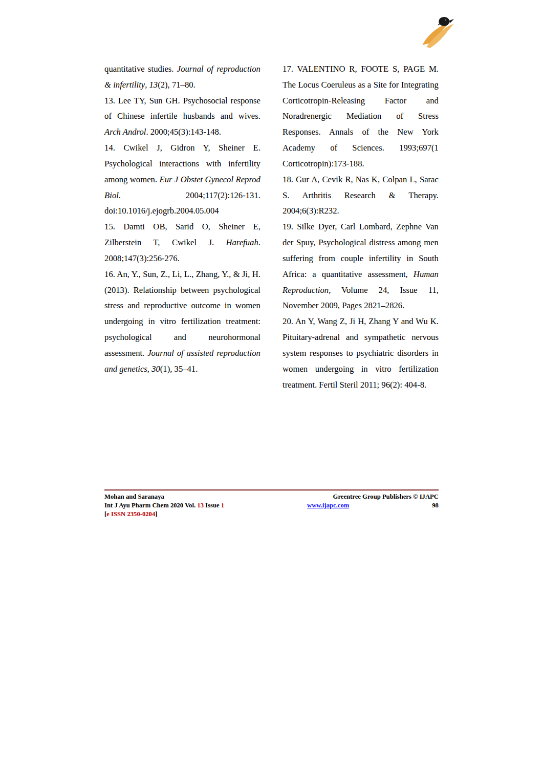quantitative studies. Journal of reproduction & infertility, 13(2), 71–80.
13. Lee TY, Sun GH. Psychosocial response of Chinese infertile husbands and wives. Arch Androl. 2000;45(3):143-148.
14. Cwikel J, Gidron Y, Sheiner E. Psychological interactions with infertility among women. Eur J Obstet Gynecol Reprod Biol. 2004;117(2):126-131. doi:10.1016/j.ejogrb.2004.05.004
15. Damti OB, Sarid O, Sheiner E, Zilberstein T, Cwikel J. Harefuah. 2008;147(3):256-276.
16. An, Y., Sun, Z., Li, L., Zhang, Y., & Ji, H. (2013). Relationship between psychological stress and reproductive outcome in women undergoing in vitro fertilization treatment: psychological and neurohormonal assessment. Journal of assisted reproduction and genetics, 30(1), 35–41.
17. VALENTINO R, FOOTE S, PAGE M. The Locus Coeruleus as a Site for Integrating Corticotropin-Releasing Factor and Noradrenergic Mediation of Stress Responses. Annals of the New York Academy of Sciences. 1993;697(1 Corticotropin):173-188.
18. Gur A, Cevik R, Nas K, Colpan L, Sarac S. Arthritis Research & Therapy. 2004;6(3):R232.
19. Silke Dyer, Carl Lombard, Zephne Van der Spuy, Psychological distress among men suffering from couple infertility in South Africa: a quantitative assessment, Human Reproduction, Volume 24, Issue 11, November 2009, Pages 2821–2826.
20. An Y, Wang Z, Ji H, Zhang Y and Wu K. Pituitary-adrenal and sympathetic nervous system responses to psychiatric disorders in women undergoing in vitro fertilization treatment. Fertil Steril 2011; 96(2): 404-8.
Mohan and Saranaya
Greentree Group Publishers © IJAPC
Int J Ayu Pharm Chem 2020 Vol. 13 Issue 1
www.ijapc.com
98
[e ISSN 2350-0204]